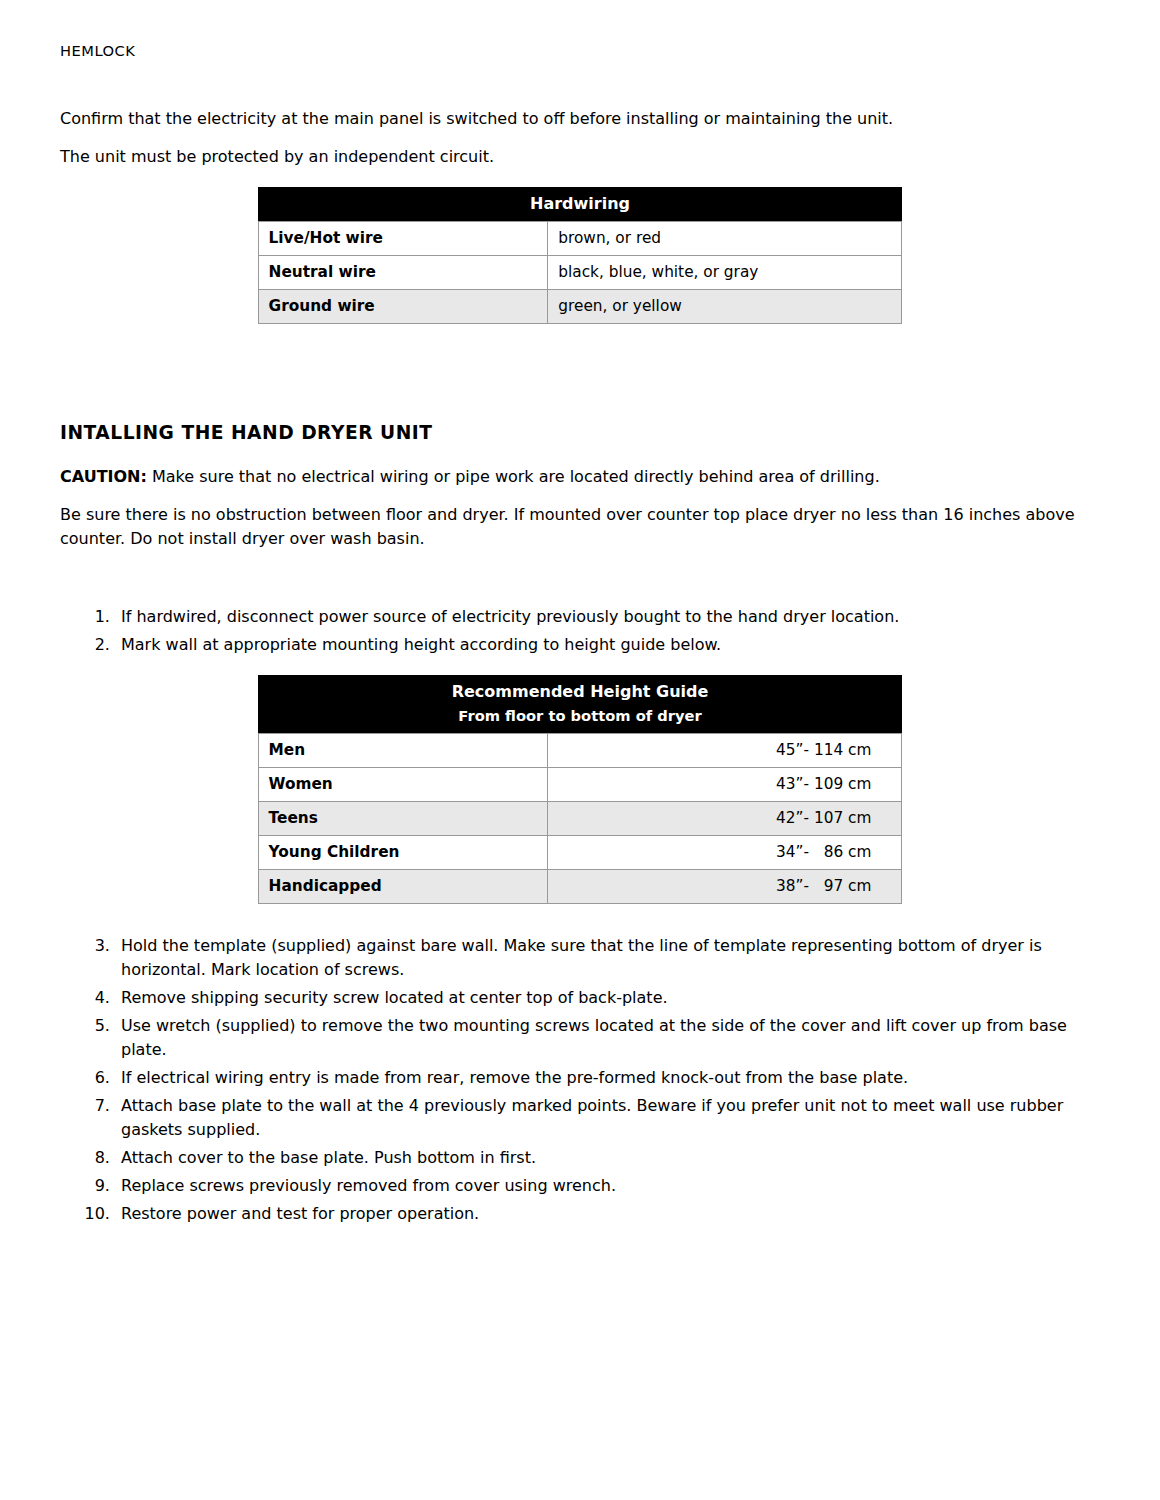HEMLOCK
Confirm that the electricity at the main panel is switched to off before installing or maintaining the unit.
The unit must be protected by an independent circuit.
| Hardwiring |
| --- |
| Live/Hot wire | brown, or red |
| Neutral wire | black, blue, white, or gray |
| Ground wire | green, or yellow |
INTALLING THE HAND DRYER UNIT
CAUTION: Make sure that no electrical wiring or pipe work are located directly behind area of drilling.
Be sure there is no obstruction between floor and dryer. If mounted over counter top place dryer no less than 16 inches above counter. Do not install dryer over wash basin.
If hardwired, disconnect power source of electricity previously bought to the hand dryer location.
Mark wall at appropriate mounting height according to height guide below.
| Recommended Height Guide From floor to bottom of dryer |
| --- |
| Men | 45”- 114 cm |
| Women | 43”- 109 cm |
| Teens | 42”- 107 cm |
| Young Children | 34”- 86 cm |
| Handicapped | 38”- 97 cm |
Hold the template (supplied) against bare wall. Make sure that the line of template representing bottom of dryer is horizontal. Mark location of screws.
Remove shipping security screw located at center top of back-plate.
Use wretch (supplied) to remove the two mounting screws located at the side of the cover and lift cover up from base plate.
If electrical wiring entry is made from rear, remove the pre-formed knock-out from the base plate.
Attach base plate to the wall at the 4 previously marked points. Beware if you prefer unit not to meet wall use rubber gaskets supplied.
Attach cover to the base plate. Push bottom in first.
Replace screws previously removed from cover using wrench.
Restore power and test for proper operation.